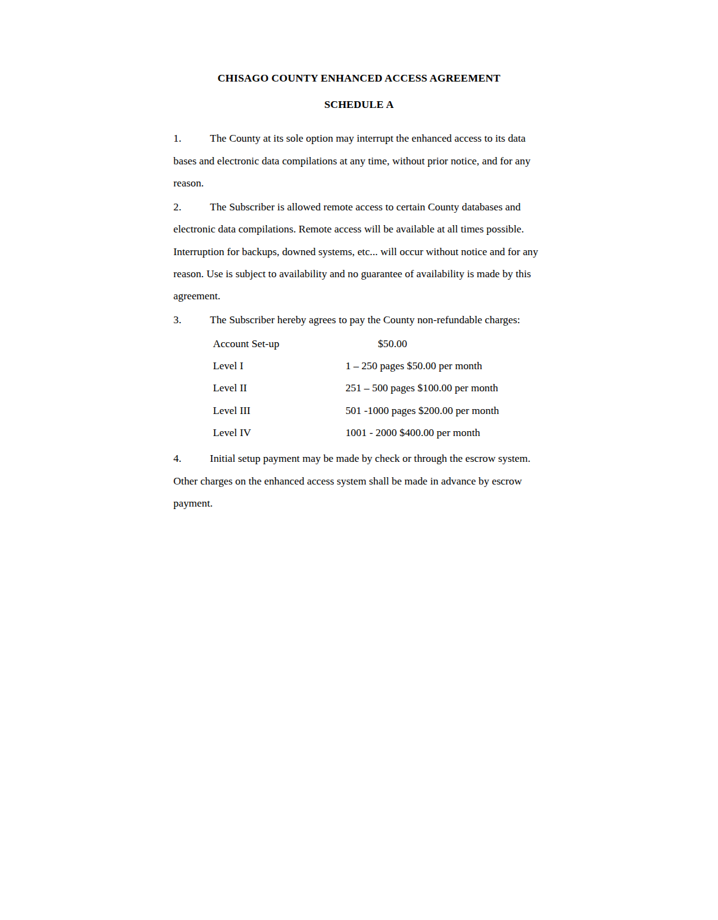CHISAGO COUNTY ENHANCED ACCESS AGREEMENT
SCHEDULE A
1. The County at its sole option may interrupt the enhanced access to its data bases and electronic data compilations at any time, without prior notice, and for any reason.
2. The Subscriber is allowed remote access to certain County databases and electronic data compilations. Remote access will be available at all times possible. Interruption for backups, downed systems, etc... will occur without notice and for any reason. Use is subject to availability and no guarantee of availability is made by this agreement.
3. The Subscriber hereby agrees to pay the County non-refundable charges:
| Account Set-up | $50.00 |
| Level I | 1 – 250 pages $50.00 per month |
| Level II | 251 – 500 pages $100.00 per month |
| Level III | 501 -1000 pages $200.00 per month |
| Level IV | 1001 - 2000 $400.00 per month |
4. Initial setup payment may be made by check or through the escrow system. Other charges on the enhanced access system shall be made in advance by escrow payment.